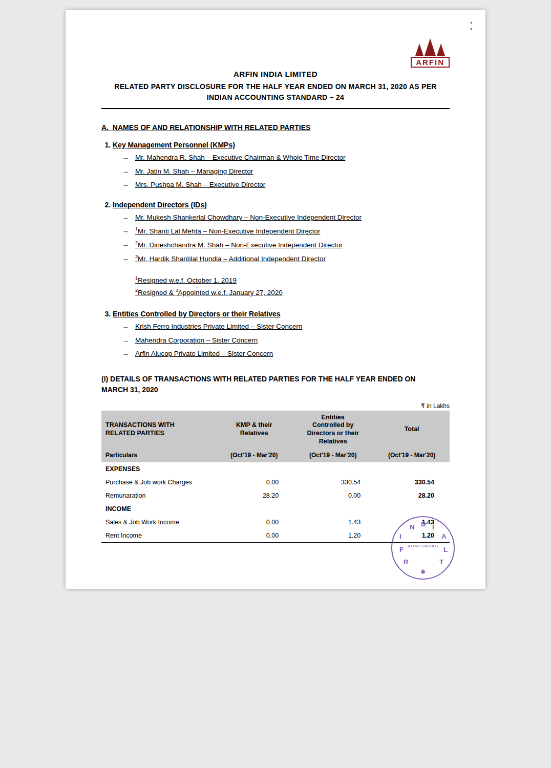•
•
ARFIN
ARFIN INDIA LIMITED
RELATED PARTY DISCLOSURE FOR THE HALF YEAR ENDED ON MARCH 31, 2020 AS PER
INDIAN ACCOUNTING STANDARD – 24
A. NAMES OF AND RELATIONSHIP WITH RELATED PARTIES
Key Management Personnel (KMPs)
Mr. Mahendra R. Shah – Executive Chairman & Whole Time Director
Mr. Jatin M. Shah – Managing Director
Mrs. Pushpa M. Shah – Executive Director
Independent Directors (IDs)
Mr. Mukesh Shankerlal Chowdhary – Non-Executive Independent Director
1Mr. Shanti Lal Mehta – Non-Executive Independent Director
2Mr. Dineshchandra M. Shah – Non-Executive Independent Director
3Mr. Hardik Shantilal Hundia – Additional Independent Director
1Resigned w.e.f. October 1, 2019
2Resigned & 3Appointed w.e.f. January 27, 2020
Entities Controlled by Directors or their Relatives
Krish Ferro Industries Private Limited – Sister Concern
Mahendra Corporation – Sister Concern
Arfin Alucop Private Limited – Sister Concern
(I) DETAILS OF TRANSACTIONS WITH RELATED PARTIES FOR THE HALF YEAR ENDED ON
MARCH 31, 2020
₹ in Lakhs
| TRANSACTIONS WITH RELATED PARTIES | KMP & their Relatives | Entities Controlled by Directors or their Relatives | Total |
| --- | --- | --- | --- |
| Particulars | (Oct'19 - Mar'20) | (Oct'19 - Mar'20) | (Oct'19 - Mar'20) |
| EXPENSES | | | |
| Purchase & Job work Charges | 0.00 | 330.54 | 330.54 |
| Remunaration | 28.20 | 0.00 | 28.20 |
| INCOME | | | |
| Sales & Job Work Income | 0.00 | 1.43 | 1.43 |
| Rent Income | 0.00 | 1.20 | 1.20 |
N D I A I F R L T AHMEDABAD ✱